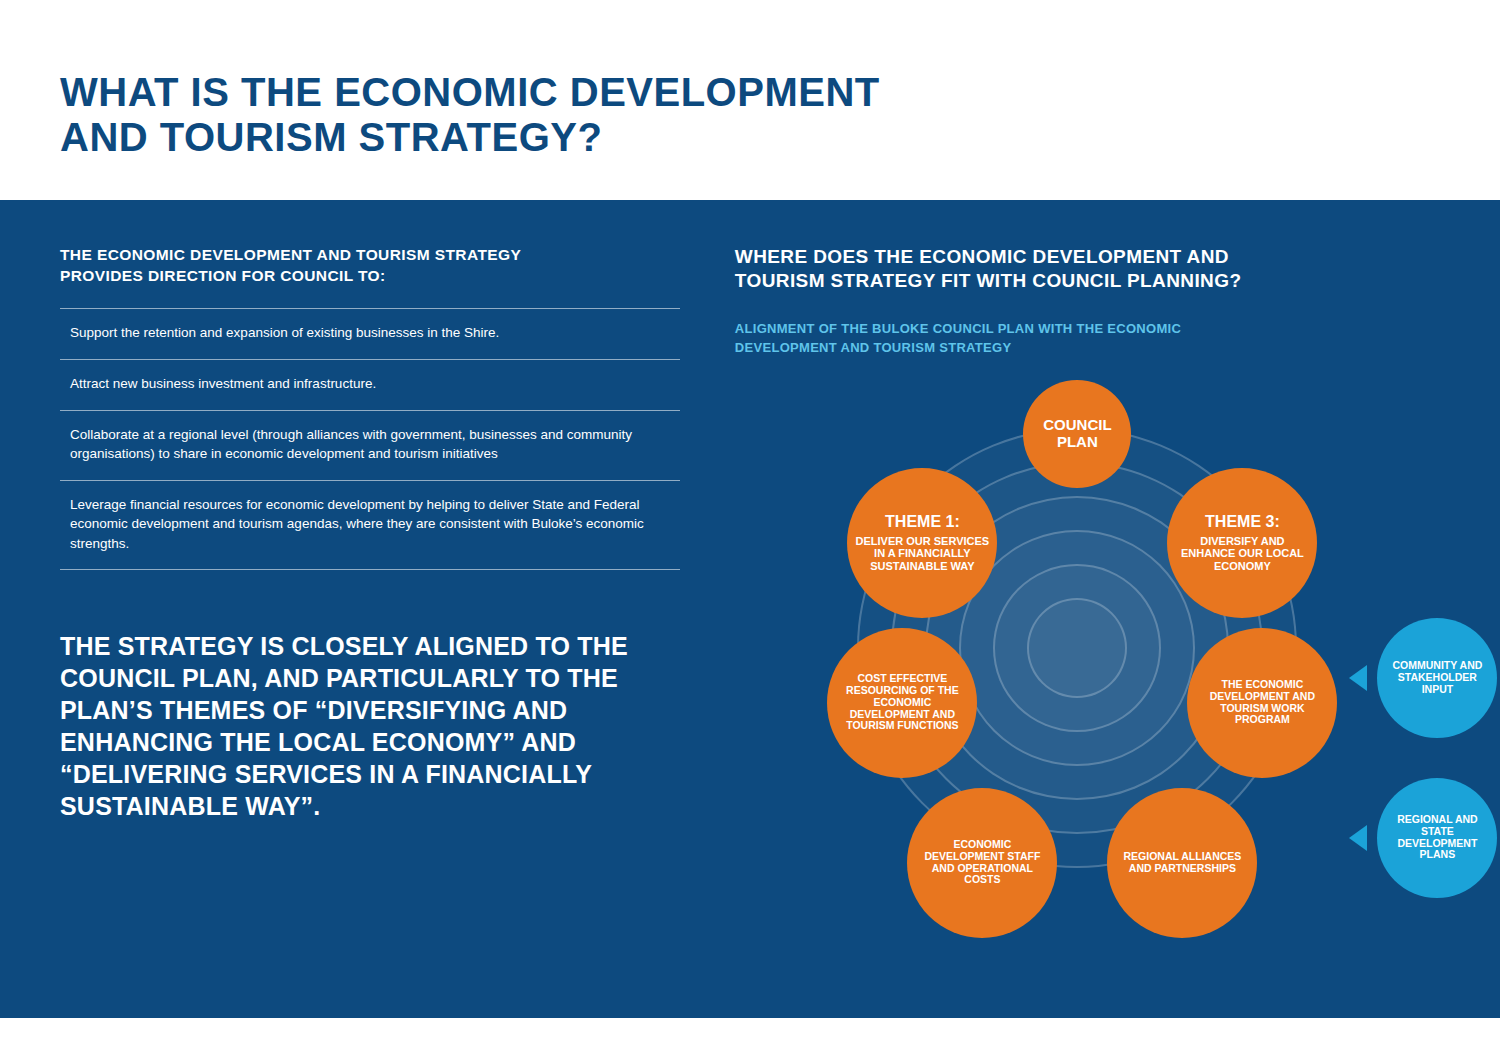What is the Economic Development
and Tourism Strategy?
The Economic Development and Tourism Strategy
provides direction for Council to:
Support the retention and expansion of existing businesses in the Shire.
Attract new business investment and infrastructure.
Collaborate at a regional level (through alliances with government, businesses and community organisations) to share in economic development and tourism initiatives
Leverage financial resources for economic development by helping to deliver State and Federal economic development and tourism agendas, where they are consistent with Buloke’s economic strengths.
The Strategy is closely aligned to the Council Plan, and particularly to the Plan’s themes of “Diversifying and Enhancing the Local Economy” and “Delivering Services in a Financially Sustainable Way”.
Where does the Economic Development and
Tourism Strategy fit with Council planning?
Alignment of the Buloke Council Plan with the Economic
Development and Tourism Strategy
Council
Plan
Theme 1: Deliver our services in a financially sustainable way
Theme 3: Diversify and enhance our local economy
Cost effective resourcing of the economic development and tourism functions
The Economic Development and Tourism Work Program
Economic Development staff and operational costs
Regional alliances and partnerships
Community and stakeholder input
Regional and State Development Plans